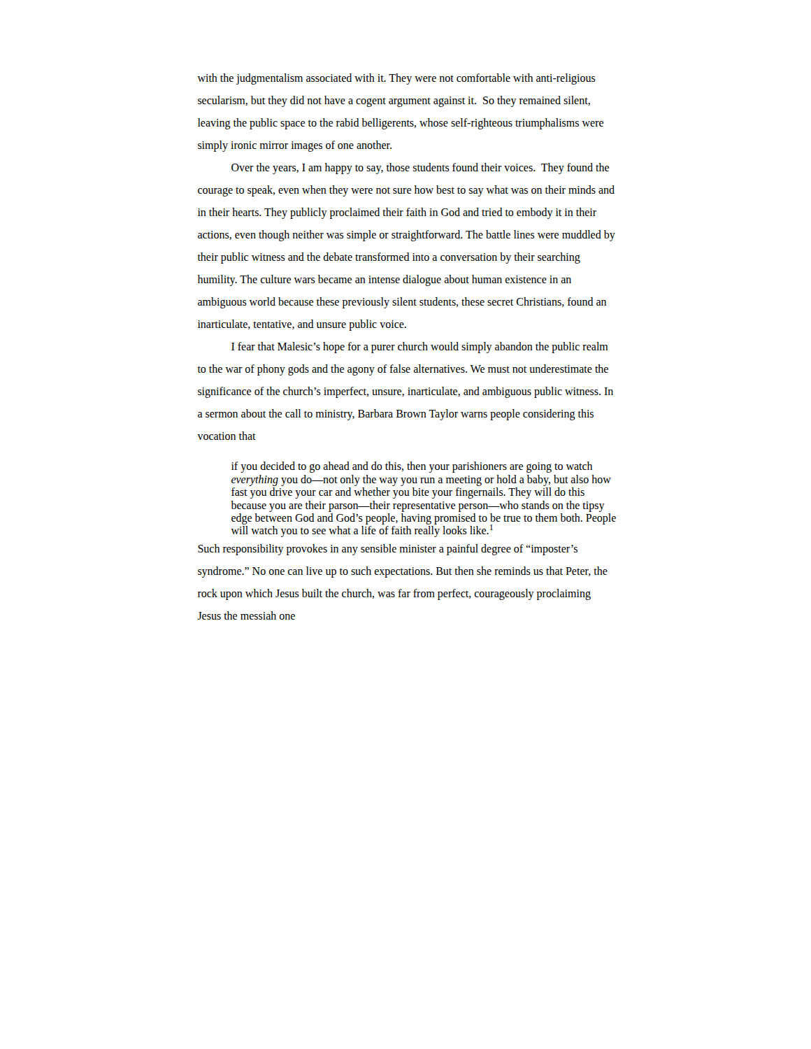with the judgmentalism associated with it. They were not comfortable with anti-religious secularism, but they did not have a cogent argument against it. So they remained silent, leaving the public space to the rabid belligerents, whose self-righteous triumphalisms were simply ironic mirror images of one another.
Over the years, I am happy to say, those students found their voices. They found the courage to speak, even when they were not sure how best to say what was on their minds and in their hearts. They publicly proclaimed their faith in God and tried to embody it in their actions, even though neither was simple or straightforward. The battle lines were muddled by their public witness and the debate transformed into a conversation by their searching humility. The culture wars became an intense dialogue about human existence in an ambiguous world because these previously silent students, these secret Christians, found an inarticulate, tentative, and unsure public voice.
I fear that Malesic’s hope for a purer church would simply abandon the public realm to the war of phony gods and the agony of false alternatives. We must not underestimate the significance of the church’s imperfect, unsure, inarticulate, and ambiguous public witness. In a sermon about the call to ministry, Barbara Brown Taylor warns people considering this vocation that
if you decided to go ahead and do this, then your parishioners are going to watch everything you do—not only the way you run a meeting or hold a baby, but also how fast you drive your car and whether you bite your fingernails. They will do this because you are their parson—their representative person—who stands on the tipsy edge between God and God’s people, having promised to be true to them both. People will watch you to see what a life of faith really looks like.1
Such responsibility provokes in any sensible minister a painful degree of “imposter’s syndrome.” No one can live up to such expectations. But then she reminds us that Peter, the rock upon which Jesus built the church, was far from perfect, courageously proclaiming Jesus the messiah one